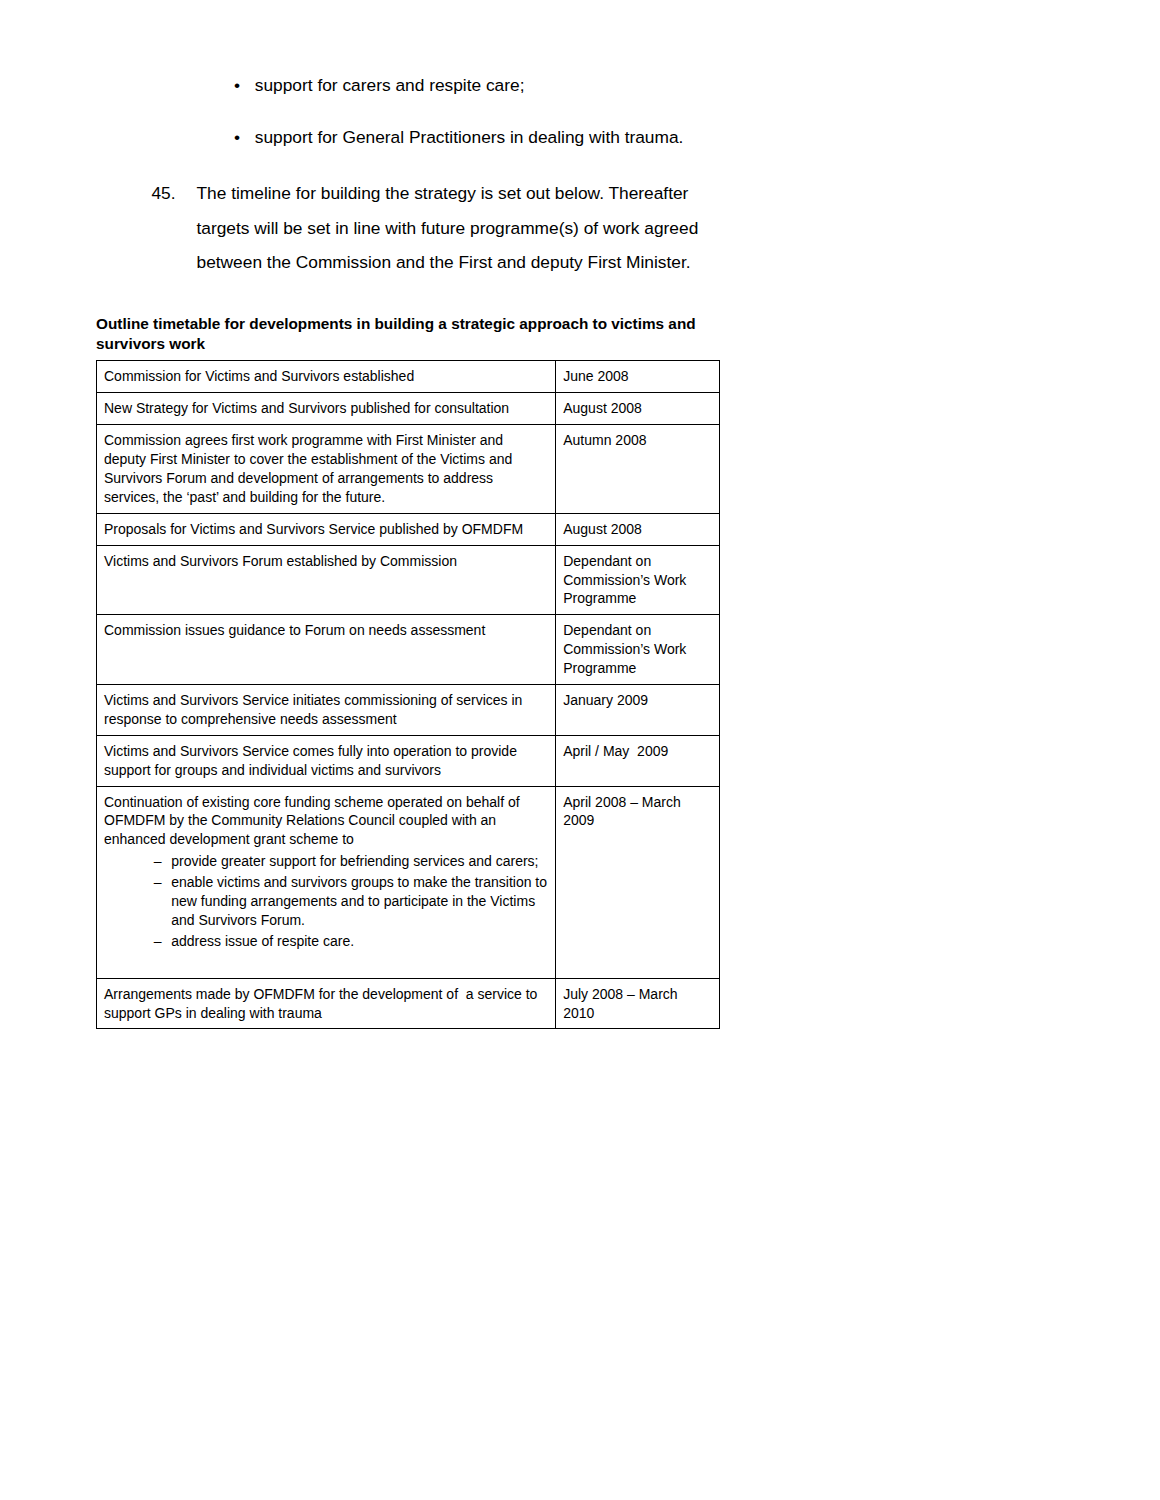support for carers and respite care;
support for General Practitioners in dealing with trauma.
The timeline for building the strategy is set out below. Thereafter targets will be set in line with future programme(s) of work agreed between the Commission and the First and deputy First Minister.
Outline timetable for developments in building a strategic approach to victims and survivors work
| Commission for Victims and Survivors established | June 2008 |
| New Strategy for Victims and Survivors published for consultation | August 2008 |
| Commission agrees first work programme with First Minister and deputy First Minister to cover the establishment of the Victims and Survivors Forum and development of arrangements to address services, the ‘past’ and building for the future. | Autumn 2008 |
| Proposals for Victims and Survivors Service published by OFMDFM | August 2008 |
| Victims and Survivors Forum established by Commission | Dependant on Commission’s Work Programme |
| Commission issues guidance to Forum on needs assessment | Dependant on Commission’s Work Programme |
| Victims and Survivors Service initiates commissioning of services in response to comprehensive needs assessment | January 2009 |
| Victims and Survivors Service comes fully into operation to provide support for groups and individual victims and survivors | April / May 2009 |
| Continuation of existing core funding scheme operated on behalf of OFMDFM by the Community Relations Council coupled with an enhanced development grant scheme to provide greater support for befriending services and carers; enable victims and survivors groups to make the transition to new funding arrangements and to participate in the Victims and Survivors Forum. address issue of respite care. | April 2008 – March 2009 |
| Arrangements made by OFMDFM for the development of a service to support GPs in dealing with trauma | July 2008 – March 2010 |